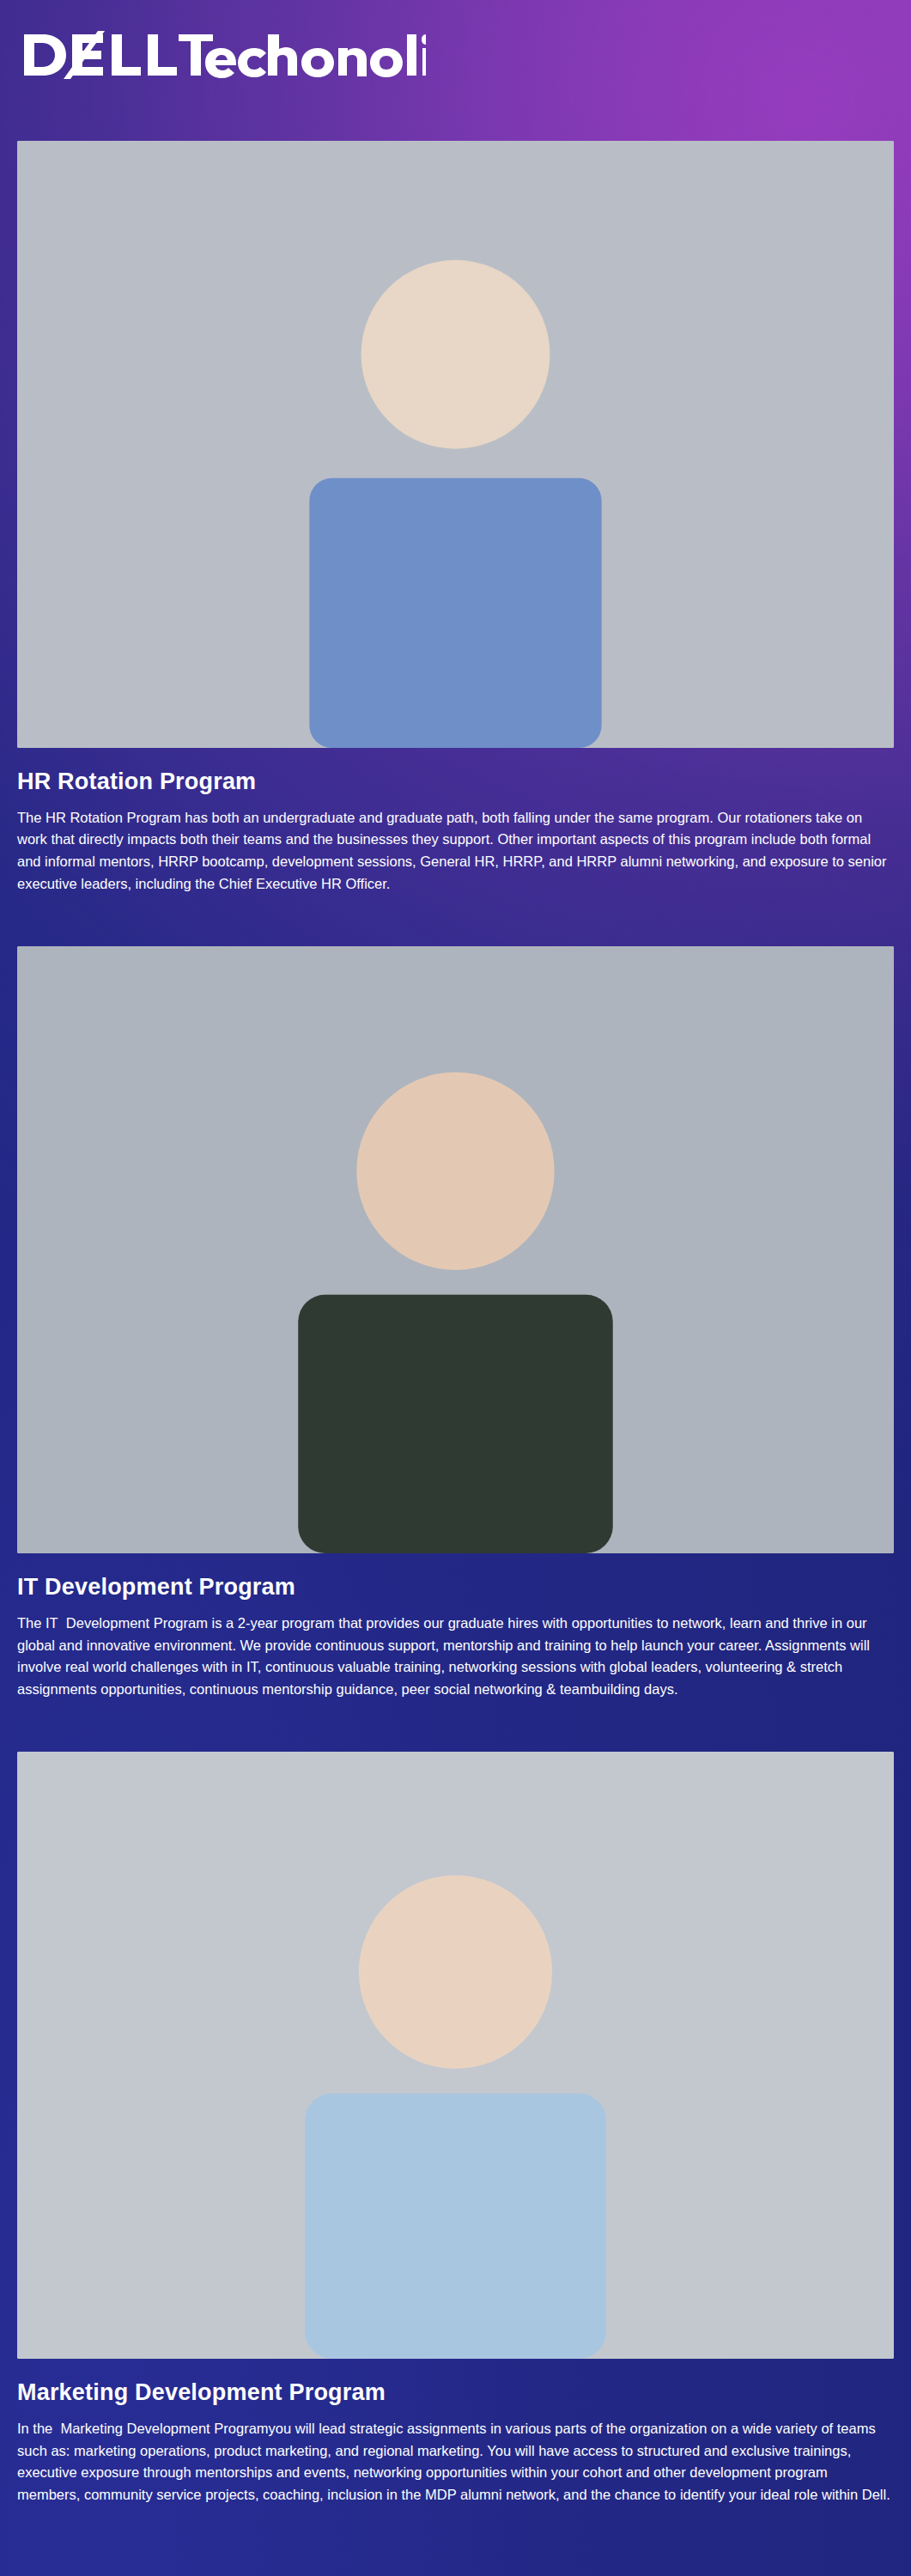Dell Technologies
HR Rotation Program
The HR Rotation Program has both an undergraduate and graduate path, both falling under the same program. Our rotationers take on work that directly impacts both their teams and the businesses they support. Other important aspects of this program include both formal and informal mentors, HRRP bootcamp, development sessions, General HR, HRRP, and HRRP alumni networking, and exposure to senior executive leaders, including the Chief Executive HR Officer.
IT Development Program
The IT Development Program is a 2-year program that provides our graduate hires with opportunities to network, learn and thrive in our global and innovative environment. We provide continuous support, mentorship and training to help launch your career. Assignments will involve real world challenges with in IT, continuous valuable training, networking sessions with global leaders, volunteering & stretch assignments opportunities, continuous mentorship guidance, peer social networking & teambuilding days.
Marketing Development Program
In the Marketing Development Programyou will lead strategic assignments in various parts of the organization on a wide variety of teams such as: marketing operations, product marketing, and regional marketing. You will have access to structured and exclusive trainings, executive exposure through mentorships and events, networking opportunities within your cohort and other development program members, community service projects, coaching, inclusion in the MDP alumni network, and the chance to identify your ideal role within Dell.